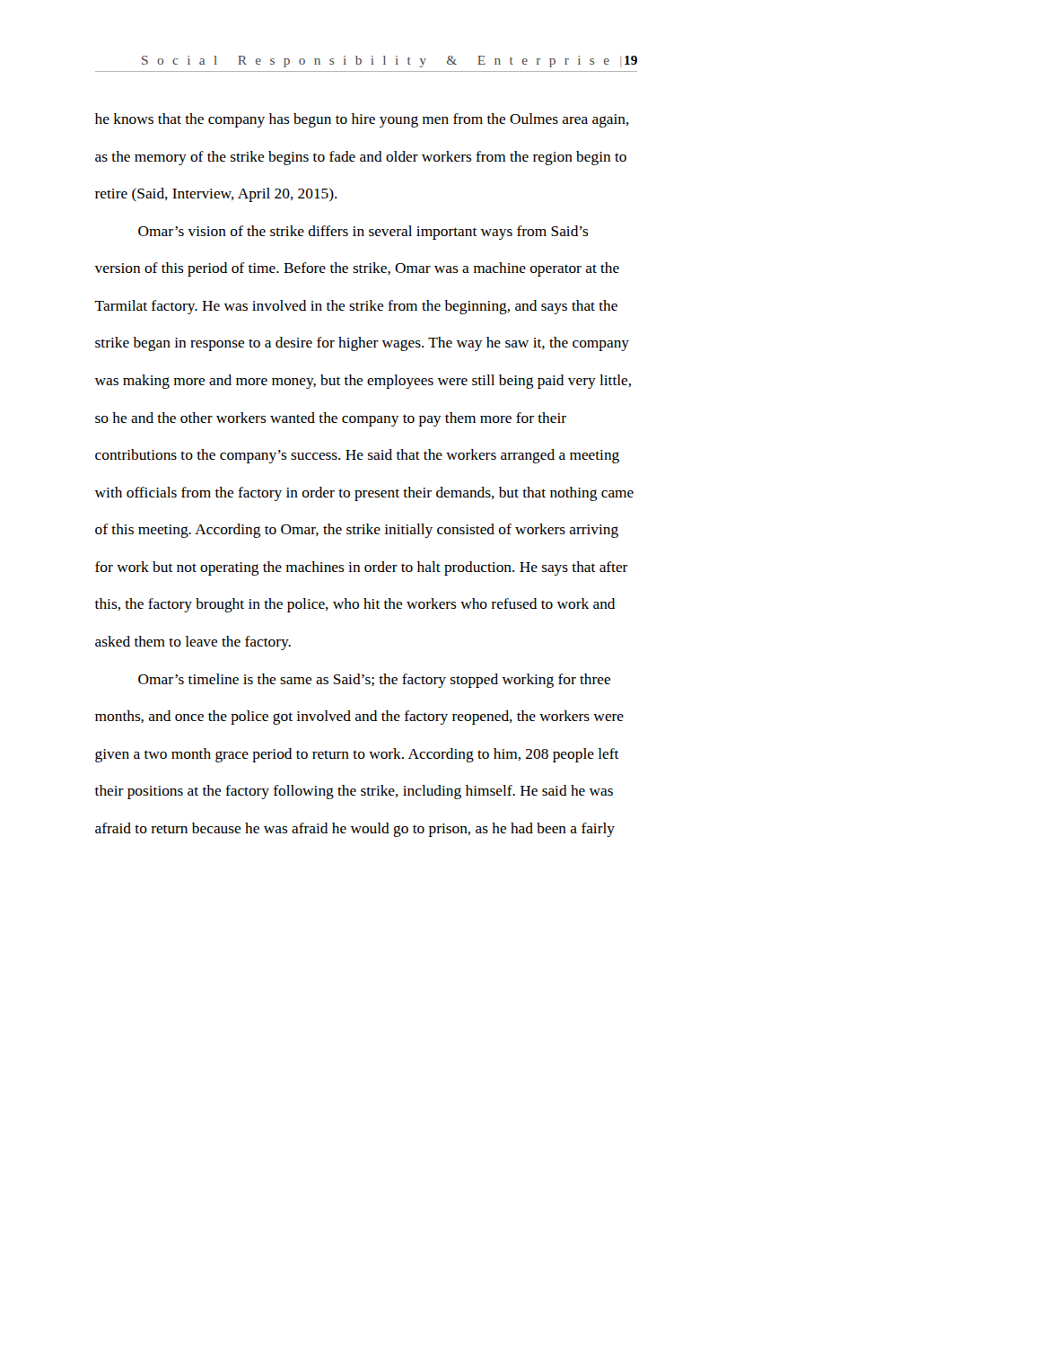S o c i a l R e s p o n s i b i l i t y & E n t e r p r i s e |19
he knows that the company has begun to hire young men from the Oulmes area again, as the memory of the strike begins to fade and older workers from the region begin to retire (Said, Interview, April 20, 2015).
Omar’s vision of the strike differs in several important ways from Said’s version of this period of time. Before the strike, Omar was a machine operator at the Tarmilat factory. He was involved in the strike from the beginning, and says that the strike began in response to a desire for higher wages. The way he saw it, the company was making more and more money, but the employees were still being paid very little, so he and the other workers wanted the company to pay them more for their contributions to the company’s success. He said that the workers arranged a meeting with officials from the factory in order to present their demands, but that nothing came of this meeting. According to Omar, the strike initially consisted of workers arriving for work but not operating the machines in order to halt production. He says that after this, the factory brought in the police, who hit the workers who refused to work and asked them to leave the factory.
Omar’s timeline is the same as Said’s; the factory stopped working for three months, and once the police got involved and the factory reopened, the workers were given a two month grace period to return to work. According to him, 208 people left their positions at the factory following the strike, including himself. He said he was afraid to return because he was afraid he would go to prison, as he had been a fairly